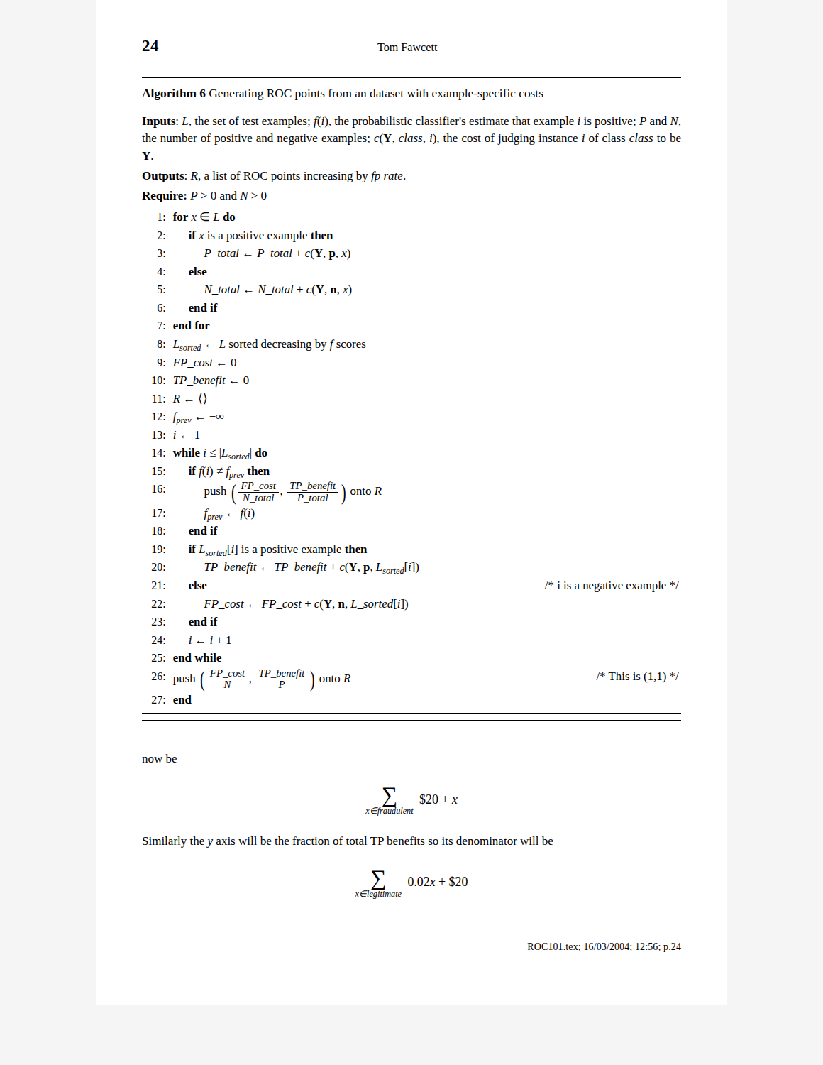24 Tom Fawcett
Algorithm 6 Generating ROC points from an dataset with example-specific costs
Inputs: L, the set of test examples; f(i), the probabilistic classifier's estimate that example i is positive; P and N, the number of positive and negative examples; c(Y, class, i), the cost of judging instance i of class class to be Y.
Outputs: R, a list of ROC points increasing by fp rate.
Require: P > 0 and N > 0
for x ∈ L do
if x is a positive example then
P_total ← P_total + c(Y, p, x)
else
N_total ← N_total + c(Y, n, x)
end if
end for
Lsorted ← L sorted decreasing by f scores
FP_cost ← 0
TP_benefit ← 0
R ← ⟨⟩
fprev ← −∞
i ← 1
while i ≤ |Lsorted| do
if f(i) ≠ fprev then
push (FP_cost N_total, TP_benefit P_total) onto R
fprev ← f(i)
end if
if Lsorted[i] is a positive example then
TP_benefit ← TP_benefit + c(Y, p, Lsorted[i])
/* i is a negative example */else
FP_cost ← FP_cost + c(Y, n, L_sorted[i])
end if
i ← i + 1
end while
/* This is (1,1) */push (FP_cost N, TP_benefit P) onto R
end
now be
∑x∈fraudulent $20 + x
Similarly the y axis will be the fraction of total TP benefits so its denominator will be
∑x∈legitimate 0.02x + $20
ROC101.tex; 16/03/2004; 12:56; p.24